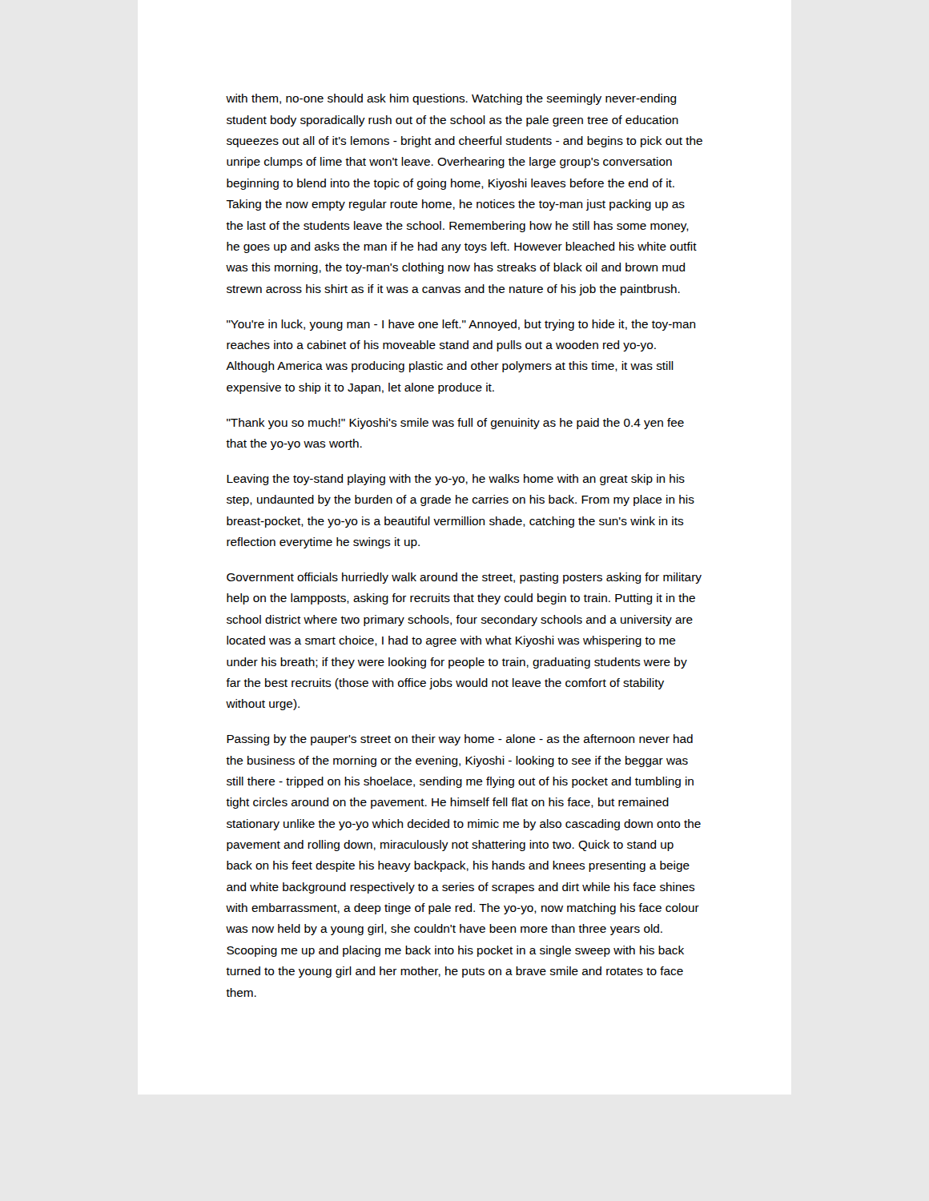with them, no-one should ask him questions. Watching the seemingly never-ending student body sporadically rush out of the school as the pale green tree of education squeezes out all of it's lemons - bright and cheerful students - and begins to pick out the unripe clumps of lime that won't leave. Overhearing the large group's conversation beginning to blend into the topic of going home, Kiyoshi leaves before the end of it. Taking the now empty regular route home, he notices the toy-man just packing up as the last of the students leave the school. Remembering how he still has some money, he goes up and asks the man if he had any toys left. However bleached his white outfit was this morning, the toy-man's clothing now has streaks of black oil and brown mud strewn across his shirt as if it was a canvas and the nature of his job the paintbrush.
"You're in luck, young man - I have one left." Annoyed, but trying to hide it, the toy-man reaches into a cabinet of his moveable stand and pulls out a wooden red yo-yo. Although America was producing plastic and other polymers at this time, it was still expensive to ship it to Japan, let alone produce it.
"Thank you so much!" Kiyoshi's smile was full of genuinity as he paid the 0.4 yen fee that the yo-yo was worth.
Leaving the toy-stand playing with the yo-yo, he walks home with an great skip in his step, undaunted by the burden of a grade he carries on his back. From my place in his breast-pocket, the yo-yo is a beautiful vermillion shade, catching the sun's wink in its reflection everytime he swings it up.
Government officials hurriedly walk around the street, pasting posters asking for military help on the lampposts, asking for recruits that they could begin to train. Putting it in the school district where two primary schools, four secondary schools and a university are located was a smart choice, I had to agree with what Kiyoshi was whispering to me under his breath; if they were looking for people to train, graduating students were by far the best recruits (those with office jobs would not leave the comfort of stability without urge).
Passing by the pauper's street on their way home - alone - as the afternoon never had the business of the morning or the evening, Kiyoshi - looking to see if the beggar was still there - tripped on his shoelace, sending me flying out of his pocket and tumbling in tight circles around on the pavement. He himself fell flat on his face, but remained stationary unlike the yo-yo which decided to mimic me by also cascading down onto the pavement and rolling down, miraculously not shattering into two. Quick to stand up back on his feet despite his heavy backpack, his hands and knees presenting a beige and white background respectively to a series of scrapes and dirt while his face shines with embarrassment, a deep tinge of pale red. The yo-yo, now matching his face colour was now held by a young girl, she couldn't have been more than three years old. Scooping me up and placing me back into his pocket in a single sweep with his back turned to the young girl and her mother, he puts on a brave smile and rotates to face them.